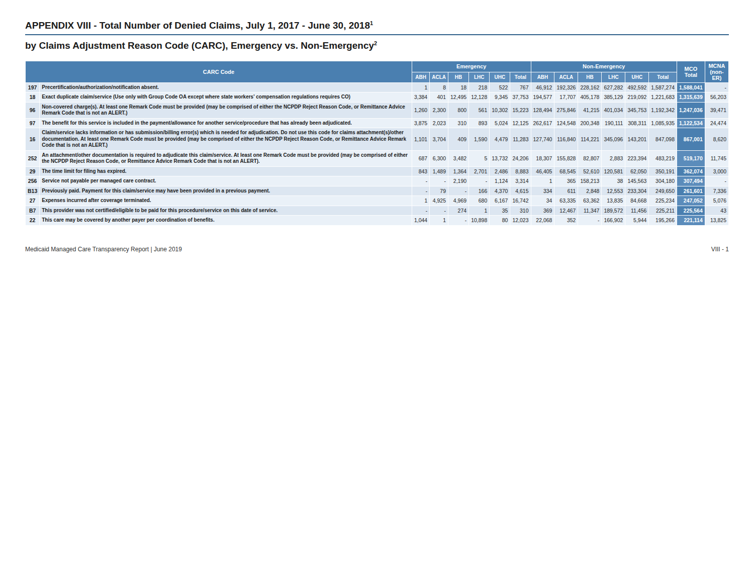APPENDIX VIII - Total Number of Denied Claims, July 1, 2017 - June 30, 20181
by Claims Adjustment Reason Code (CARC), Emergency vs. Non-Emergency2
| CARC Code | Emergency | Non-Emergency | MCO Total | MCNA (non-ER) |
| --- | --- | --- | --- | --- |
| ABH | ACLA | HB | LHC | UHC | Total | ABH | ACLA | HB | LHC | UHC | Total |
| 197 | Precertification/authorization/notification absent. | 1 | 8 | 18 | 218 | 522 | 767 | 46,912 | 192,326 | 228,162 | 627,282 | 492,592 | 1,587,274 | 1,588,041 | - |
| 18 | Exact duplicate claim/service (Use only with Group Code OA except where state workers' compensation regulations requires CO) | 3,384 | 401 | 12,495 | 12,128 | 9,345 | 37,753 | 194,577 | 17,707 | 405,178 | 385,129 | 219,092 | 1,221,683 | 1,315,639 | 56,203 |
| 96 | Non-covered charge(s). At least one Remark Code must be provided (may be comprised of either the NCPDP Reject Reason Code, or Remittance Advice Remark Code that is not an ALERT.) | 1,260 | 2,300 | 800 | 561 | 10,302 | 15,223 | 128,494 | 275,846 | 41,215 | 401,034 | 345,753 | 1,192,342 | 1,247,036 | 39,471 |
| 97 | The benefit for this service is included in the payment/allowance for another service/procedure that has already been adjudicated. | 3,875 | 2,023 | 310 | 893 | 5,024 | 12,125 | 262,617 | 124,548 | 200,348 | 190,111 | 308,311 | 1,085,935 | 1,122,534 | 24,474 |
| 16 | Claim/service lacks information or has submission/billing error(s) which is needed for adjudication. Do not use this code for claims attachment(s)/other documentation. At least one Remark Code must be provided (may be comprised of either the NCPDP Reject Reason Code, or Remittance Advice Remark Code that is not an ALERT.) | 1,101 | 3,704 | 409 | 1,590 | 4,479 | 11,283 | 127,740 | 116,840 | 114,221 | 345,096 | 143,201 | 847,098 | 867,001 | 8,620 |
| 252 | An attachment/other documentation is required to adjudicate this claim/service. At least one Remark Code must be provided (may be comprised of either the NCPDP Reject Reason Code, or Remittance Advice Remark Code that is not an ALERT). | 687 | 6,300 | 3,482 | 5 | 13,732 | 24,206 | 18,307 | 155,828 | 82,807 | 2,883 | 223,394 | 483,219 | 519,170 | 11,745 |
| 29 | The time limit for filing has expired. | 843 | 1,489 | 1,364 | 2,701 | 2,486 | 8,883 | 46,405 | 68,545 | 52,610 | 120,581 | 62,050 | 350,191 | 362,074 | 3,000 |
| 256 | Service not payable per managed care contract. | - | - | 2,190 | - | 1,124 | 3,314 | 1 | 365 | 158,213 | 38 | 145,563 | 304,180 | 307,494 | - |
| B13 | Previously paid. Payment for this claim/service may have been provided in a previous payment. | - | 79 | - | 166 | 4,370 | 4,615 | 334 | 611 | 2,848 | 12,553 | 233,304 | 249,650 | 261,601 | 7,336 |
| 27 | Expenses incurred after coverage terminated. | 1 | 4,925 | 4,969 | 680 | 6,167 | 16,742 | 34 | 63,335 | 63,362 | 13,835 | 84,668 | 225,234 | 247,052 | 5,076 |
| B7 | This provider was not certified/eligible to be paid for this procedure/service on this date of service. | - | - | 274 | 1 | 35 | 310 | 369 | 12,467 | 11,347 | 189,572 | 11,456 | 225,211 | 225,564 | 43 |
| 22 | This care may be covered by another payer per coordination of benefits. | 1,044 | 1 | - | 10,898 | 80 | 12,023 | 22,068 | 352 | - | 166,902 | 5,944 | 195,266 | 221,114 | 13,825 |
Medicaid Managed Care Transparency Report | June 2019 VIII - 1